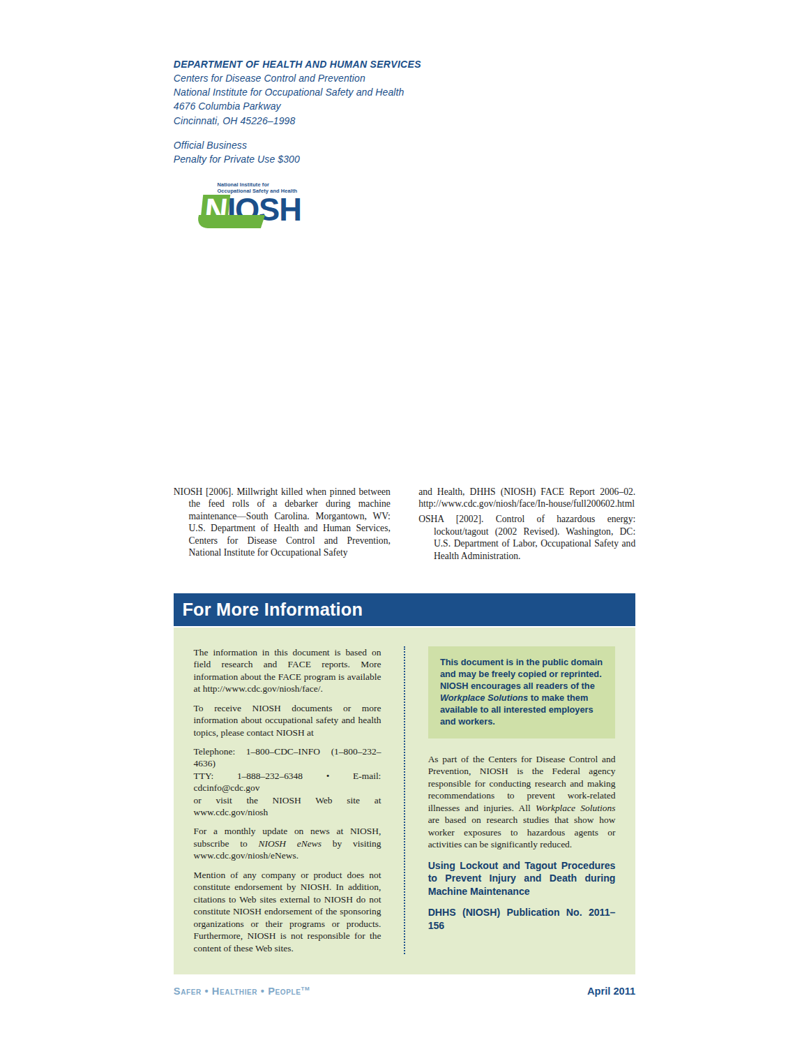Department of Health and Human Services
Centers for Disease Control and Prevention
National Institute for Occupational Safety and Health
4676 Columbia Parkway
Cincinnati, OH 45226–1998
Official Business
Penalty for Private Use $300
National Institute for
Occupational Safety and Health
NIOSH
NIOSH [2006]. Millwright killed when pinned between the feed rolls of a debarker during machine maintenance—South Carolina. Morgantown, WV: U.S. Department of Health and Human Services, Centers for Disease Control and Prevention, National Institute for Occupational Safety
and Health, DHHS (NIOSH) FACE Report 2006–02. http://www.cdc.gov/niosh/face/In-house/full200602.html
OSHA [2002]. Control of hazardous energy: lockout/tagout (2002 Revised). Washington, DC: U.S. Department of Labor, Occupational Safety and Health Administration.
For More Information
The information in this document is based on field research and FACE reports. More information about the FACE program is available at http://www.cdc.gov/niosh/face/.
To receive NIOSH documents or more information about occupational safety and health topics, please contact NIOSH at
Telephone: 1–800–CDC–INFO (1–800–232–4636)
TTY: 1–888–232–6348 • E-mail: cdcinfo@cdc.gov
or visit the NIOSH Web site at www.cdc.gov/niosh
For a monthly update on news at NIOSH, subscribe to NIOSH eNews by visiting www.cdc.gov/niosh/eNews.
Mention of any company or product does not constitute endorsement by NIOSH. In addition, citations to Web sites external to NIOSH do not constitute NIOSH endorsement of the sponsoring organizations or their programs or products. Furthermore, NIOSH is not responsible for the content of these Web sites.
This document is in the public domain and may be freely copied or reprinted. NIOSH encourages all readers of the Workplace Solutions to make them available to all interested employers and workers.
As part of the Centers for Disease Control and Prevention, NIOSH is the Federal agency responsible for conducting research and making recommendations to prevent work-related illnesses and injuries. All Workplace Solutions are based on research studies that show how worker exposures to hazardous agents or activities can be significantly reduced.
Using Lockout and Tagout Procedures to Prevent Injury and Death during Machine Maintenance
DHHS (NIOSH) Publication No. 2011–156
Safer • Healthier • PeopleTM
April 2011